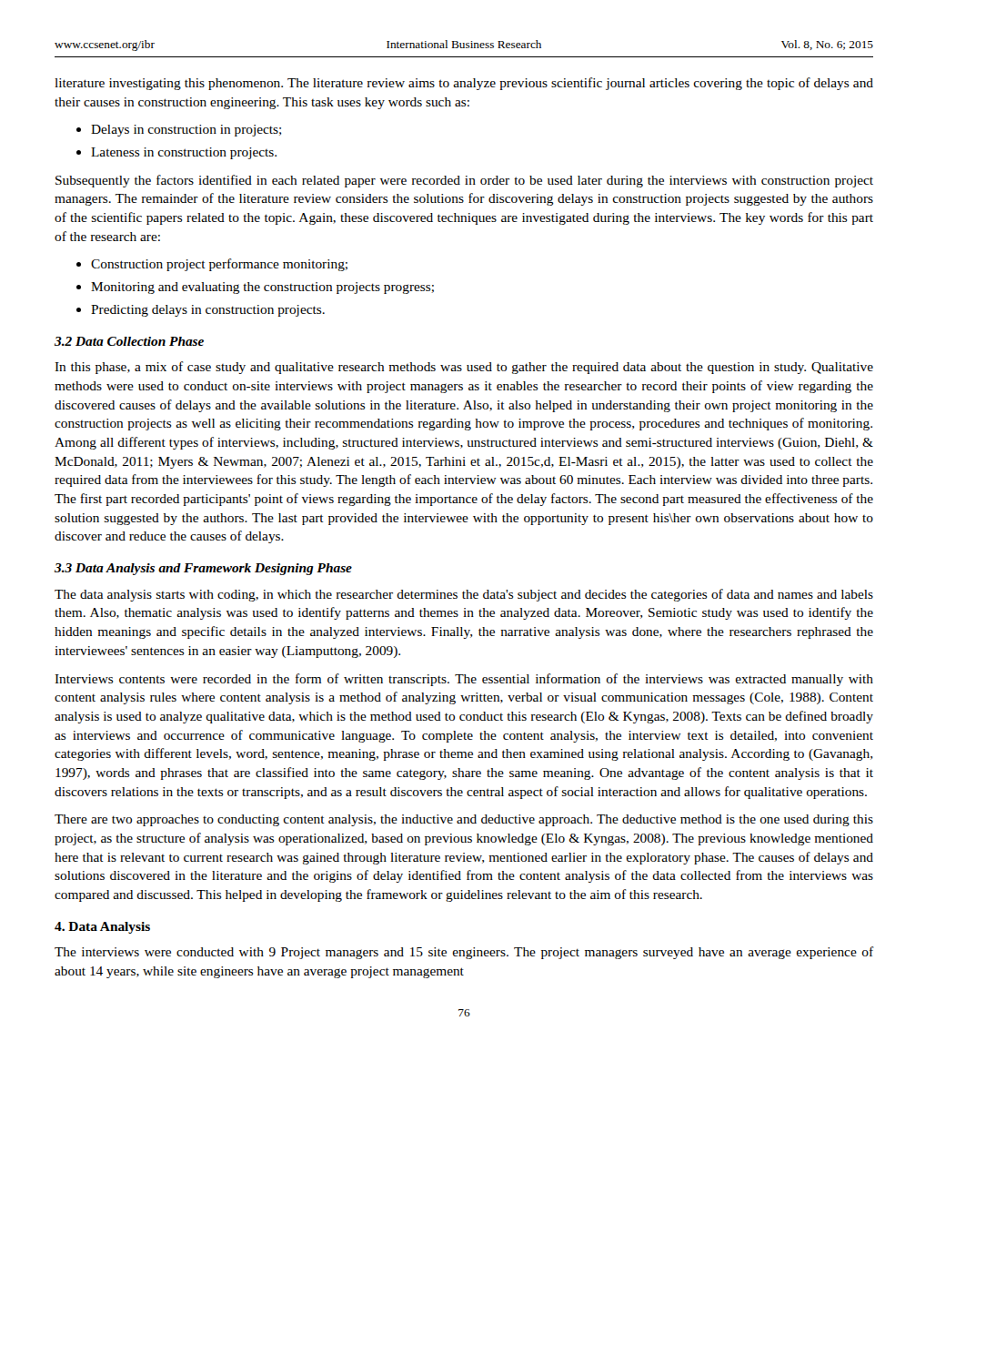www.ccsenet.org/ibr
International Business Research
Vol. 8, No. 6; 2015
literature investigating this phenomenon. The literature review aims to analyze previous scientific journal articles covering the topic of delays and their causes in construction engineering. This task uses key words such as:
Delays in construction in projects;
Lateness in construction projects.
Subsequently the factors identified in each related paper were recorded in order to be used later during the interviews with construction project managers. The remainder of the literature review considers the solutions for discovering delays in construction projects suggested by the authors of the scientific papers related to the topic. Again, these discovered techniques are investigated during the interviews. The key words for this part of the research are:
Construction project performance monitoring;
Monitoring and evaluating the construction projects progress;
Predicting delays in construction projects.
3.2 Data Collection Phase
In this phase, a mix of case study and qualitative research methods was used to gather the required data about the question in study. Qualitative methods were used to conduct on-site interviews with project managers as it enables the researcher to record their points of view regarding the discovered causes of delays and the available solutions in the literature. Also, it also helped in understanding their own project monitoring in the construction projects as well as eliciting their recommendations regarding how to improve the process, procedures and techniques of monitoring. Among all different types of interviews, including, structured interviews, unstructured interviews and semi-structured interviews (Guion, Diehl, & McDonald, 2011; Myers & Newman, 2007; Alenezi et al., 2015, Tarhini et al., 2015c,d, El-Masri et al., 2015), the latter was used to collect the required data from the interviewees for this study. The length of each interview was about 60 minutes. Each interview was divided into three parts. The first part recorded participants' point of views regarding the importance of the delay factors. The second part measured the effectiveness of the solution suggested by the authors. The last part provided the interviewee with the opportunity to present his\her own observations about how to discover and reduce the causes of delays.
3.3 Data Analysis and Framework Designing Phase
The data analysis starts with coding, in which the researcher determines the data's subject and decides the categories of data and names and labels them. Also, thematic analysis was used to identify patterns and themes in the analyzed data. Moreover, Semiotic study was used to identify the hidden meanings and specific details in the analyzed interviews. Finally, the narrative analysis was done, where the researchers rephrased the interviewees' sentences in an easier way (Liamputtong, 2009).
Interviews contents were recorded in the form of written transcripts. The essential information of the interviews was extracted manually with content analysis rules where content analysis is a method of analyzing written, verbal or visual communication messages (Cole, 1988). Content analysis is used to analyze qualitative data, which is the method used to conduct this research (Elo & Kyngas, 2008). Texts can be defined broadly as interviews and occurrence of communicative language. To complete the content analysis, the interview text is detailed, into convenient categories with different levels, word, sentence, meaning, phrase or theme and then examined using relational analysis. According to (Gavanagh, 1997), words and phrases that are classified into the same category, share the same meaning. One advantage of the content analysis is that it discovers relations in the texts or transcripts, and as a result discovers the central aspect of social interaction and allows for qualitative operations.
There are two approaches to conducting content analysis, the inductive and deductive approach. The deductive method is the one used during this project, as the structure of analysis was operationalized, based on previous knowledge (Elo & Kyngas, 2008). The previous knowledge mentioned here that is relevant to current research was gained through literature review, mentioned earlier in the exploratory phase. The causes of delays and solutions discovered in the literature and the origins of delay identified from the content analysis of the data collected from the interviews was compared and discussed. This helped in developing the framework or guidelines relevant to the aim of this research.
4. Data Analysis
The interviews were conducted with 9 Project managers and 15 site engineers. The project managers surveyed have an average experience of about 14 years, while site engineers have an average project management
76